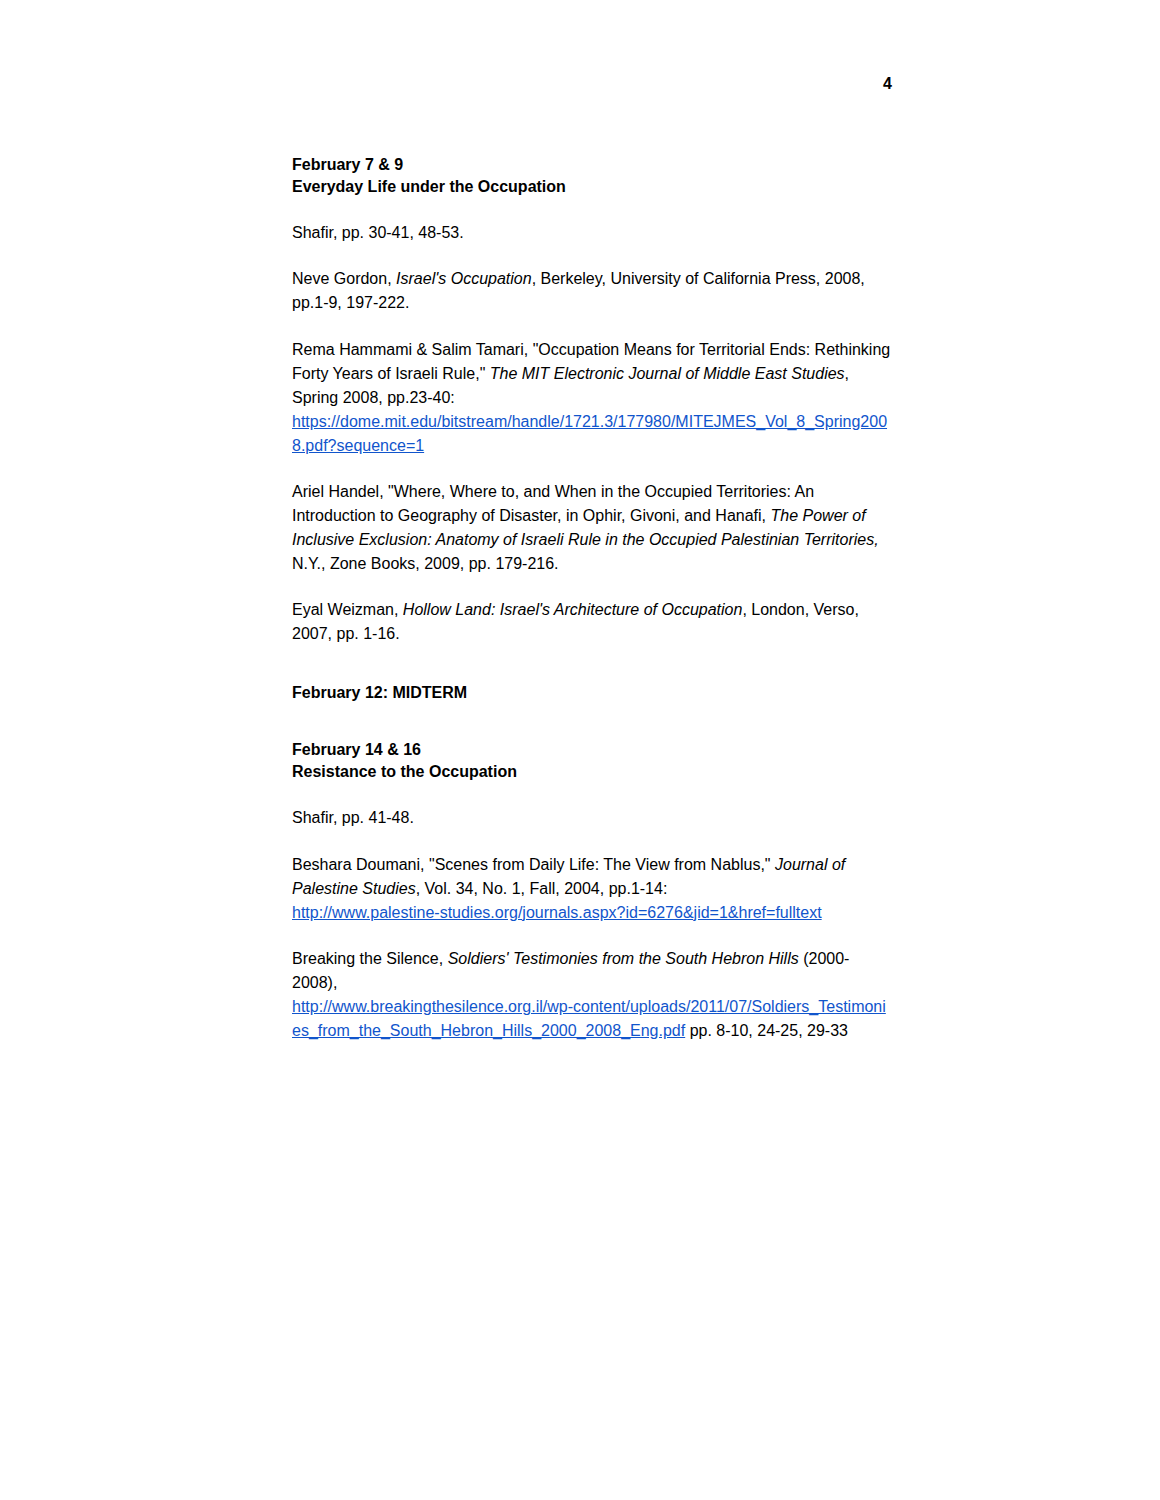4
February 7 & 9
Everyday Life under the Occupation
Shafir, pp. 30-41, 48-53.
Neve Gordon, Israel's Occupation, Berkeley, University of California Press, 2008, pp.1-9, 197-222.
Rema Hammami & Salim Tamari, "Occupation Means for Territorial Ends: Rethinking Forty Years of Israeli Rule," The MIT Electronic Journal of Middle East Studies, Spring 2008, pp.23-40:
https://dome.mit.edu/bitstream/handle/1721.3/177980/MITEJMES_Vol_8_Spring2008.pdf?sequence=1
Ariel Handel, "Where, Where to, and When in the Occupied Territories: An Introduction to Geography of Disaster, in Ophir, Givoni, and Hanafi, The Power of Inclusive Exclusion: Anatomy of Israeli Rule in the Occupied Palestinian Territories, N.Y., Zone Books, 2009, pp. 179-216.
Eyal Weizman, Hollow Land: Israel's Architecture of Occupation, London, Verso, 2007, pp. 1-16.
February 12: MIDTERM
February 14 & 16
Resistance to the Occupation
Shafir, pp. 41-48.
Beshara Doumani, "Scenes from Daily Life: The View from Nablus," Journal of Palestine Studies, Vol. 34, No. 1, Fall, 2004, pp.1-14:
http://www.palestine-studies.org/journals.aspx?id=6276&jid=1&href=fulltext
Breaking the Silence, Soldiers' Testimonies from the South Hebron Hills (2000-2008),
http://www.breakingthesilence.org.il/wp-content/uploads/2011/07/Soldiers_Testimonies_from_the_South_Hebron_Hills_2000_2008_Eng.pdf pp. 8-10, 24-25, 29-33